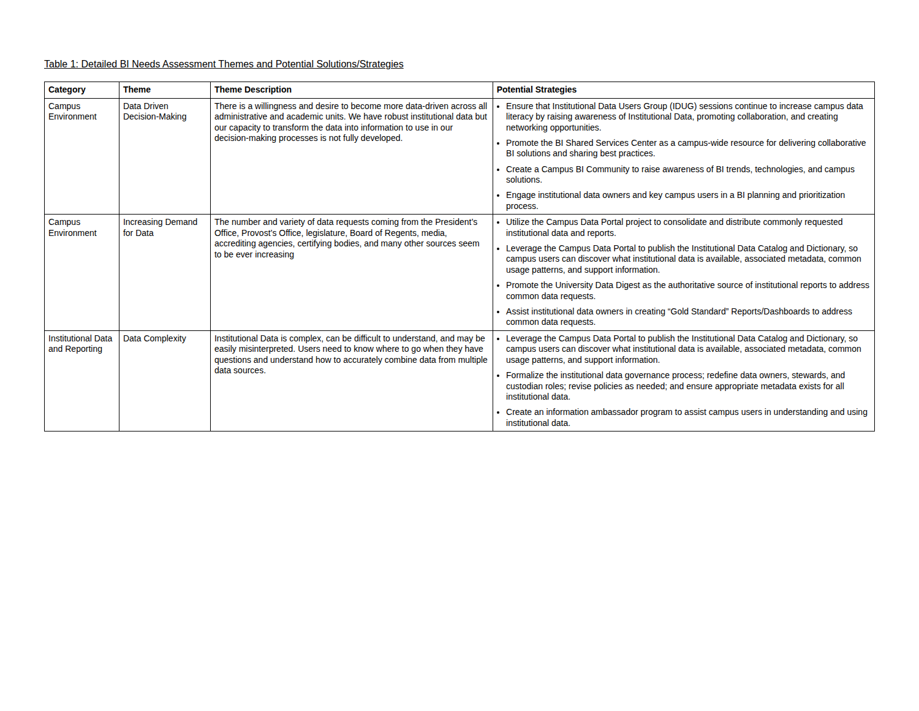Table 1: Detailed BI Needs Assessment Themes and Potential Solutions/Strategies
| Category | Theme | Theme Description | Potential Strategies |
| --- | --- | --- | --- |
| Campus Environment | Data Driven Decision-Making | There is a willingness and desire to become more data-driven across all administrative and academic units. We have robust institutional data but our capacity to transform the data into information to use in our decision-making processes is not fully developed. | Ensure that Institutional Data Users Group (IDUG) sessions continue to increase campus data literacy by raising awareness of Institutional Data, promoting collaboration, and creating networking opportunities. Promote the BI Shared Services Center as a campus-wide resource for delivering collaborative BI solutions and sharing best practices. Create a Campus BI Community to raise awareness of BI trends, technologies, and campus solutions. Engage institutional data owners and key campus users in a BI planning and prioritization process. |
| Campus Environment | Increasing Demand for Data | The number and variety of data requests coming from the President’s Office, Provost’s Office, legislature, Board of Regents, media, accrediting agencies, certifying bodies, and many other sources seem to be ever increasing | Utilize the Campus Data Portal project to consolidate and distribute commonly requested institutional data and reports. Leverage the Campus Data Portal to publish the Institutional Data Catalog and Dictionary, so campus users can discover what institutional data is available, associated metadata, common usage patterns, and support information. Promote the University Data Digest as the authoritative source of institutional reports to address common data requests. Assist institutional data owners in creating “Gold Standard” Reports/Dashboards to address common data requests. |
| Institutional Data and Reporting | Data Complexity | Institutional Data is complex, can be difficult to understand, and may be easily misinterpreted. Users need to know where to go when they have questions and understand how to accurately combine data from multiple data sources. | Leverage the Campus Data Portal to publish the Institutional Data Catalog and Dictionary, so campus users can discover what institutional data is available, associated metadata, common usage patterns, and support information. Formalize the institutional data governance process; redefine data owners, stewards, and custodian roles; revise policies as needed; and ensure appropriate metadata exists for all institutional data. Create an information ambassador program to assist campus users in understanding and using institutional data. |